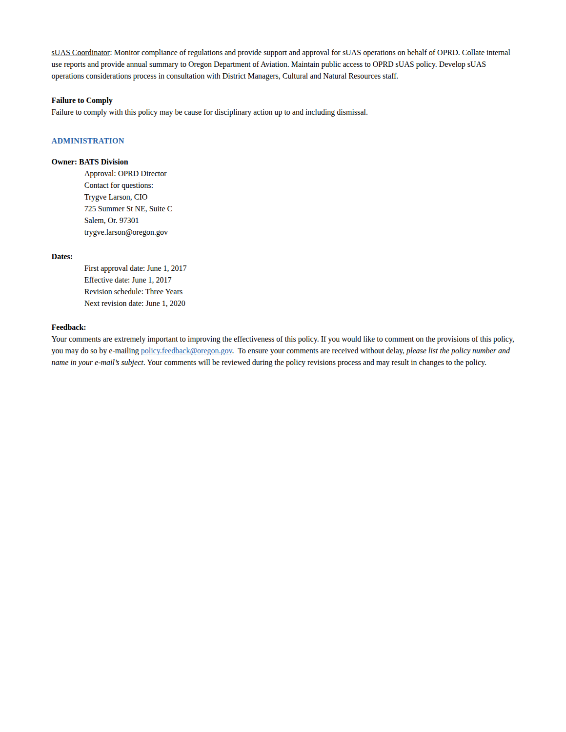sUAS Coordinator: Monitor compliance of regulations and provide support and approval for sUAS operations on behalf of OPRD. Collate internal use reports and provide annual summary to Oregon Department of Aviation. Maintain public access to OPRD sUAS policy. Develop sUAS operations considerations process in consultation with District Managers, Cultural and Natural Resources staff.
Failure to Comply
Failure to comply with this policy may be cause for disciplinary action up to and including dismissal.
ADMINISTRATION
Owner: BATS Division
Approval: OPRD Director
Contact for questions:
Trygve Larson, CIO
725 Summer St NE, Suite C
Salem, Or. 97301
trygve.larson@oregon.gov
Dates:
First approval date: June 1, 2017
Effective date: June 1, 2017
Revision schedule: Three Years
Next revision date: June 1, 2020
Feedback:
Your comments are extremely important to improving the effectiveness of this policy. If you would like to comment on the provisions of this policy, you may do so by e-mailing policy.feedback@oregon.gov. To ensure your comments are received without delay, please list the policy number and name in your e-mail’s subject. Your comments will be reviewed during the policy revisions process and may result in changes to the policy.